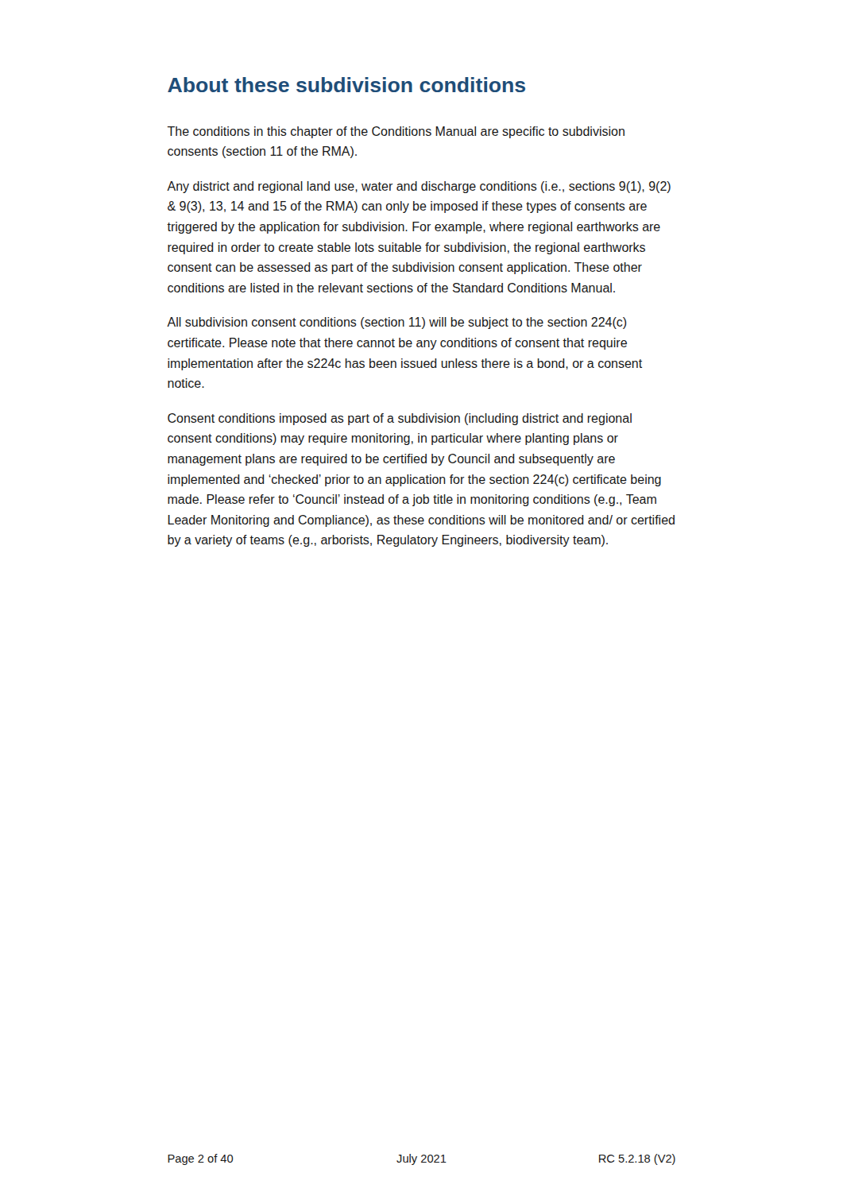About these subdivision conditions
The conditions in this chapter of the Conditions Manual are specific to subdivision consents (section 11 of the RMA).
Any district and regional land use, water and discharge conditions (i.e., sections 9(1), 9(2) & 9(3), 13, 14 and 15 of the RMA) can only be imposed if these types of consents are triggered by the application for subdivision. For example, where regional earthworks are required in order to create stable lots suitable for subdivision, the regional earthworks consent can be assessed as part of the subdivision consent application. These other conditions are listed in the relevant sections of the Standard Conditions Manual.
All subdivision consent conditions (section 11) will be subject to the section 224(c) certificate. Please note that there cannot be any conditions of consent that require implementation after the s224c has been issued unless there is a bond, or a consent notice.
Consent conditions imposed as part of a subdivision (including district and regional consent conditions) may require monitoring, in particular where planting plans or management plans are required to be certified by Council and subsequently are implemented and ‘checked’ prior to an application for the section 224(c) certificate being made. Please refer to ‘Council’ instead of a job title in monitoring conditions (e.g., Team Leader Monitoring and Compliance), as these conditions will be monitored and/ or certified by a variety of teams (e.g., arborists, Regulatory Engineers, biodiversity team).
| Page 2 of 40 | July 2021 | RC 5.2.18 (V2) |